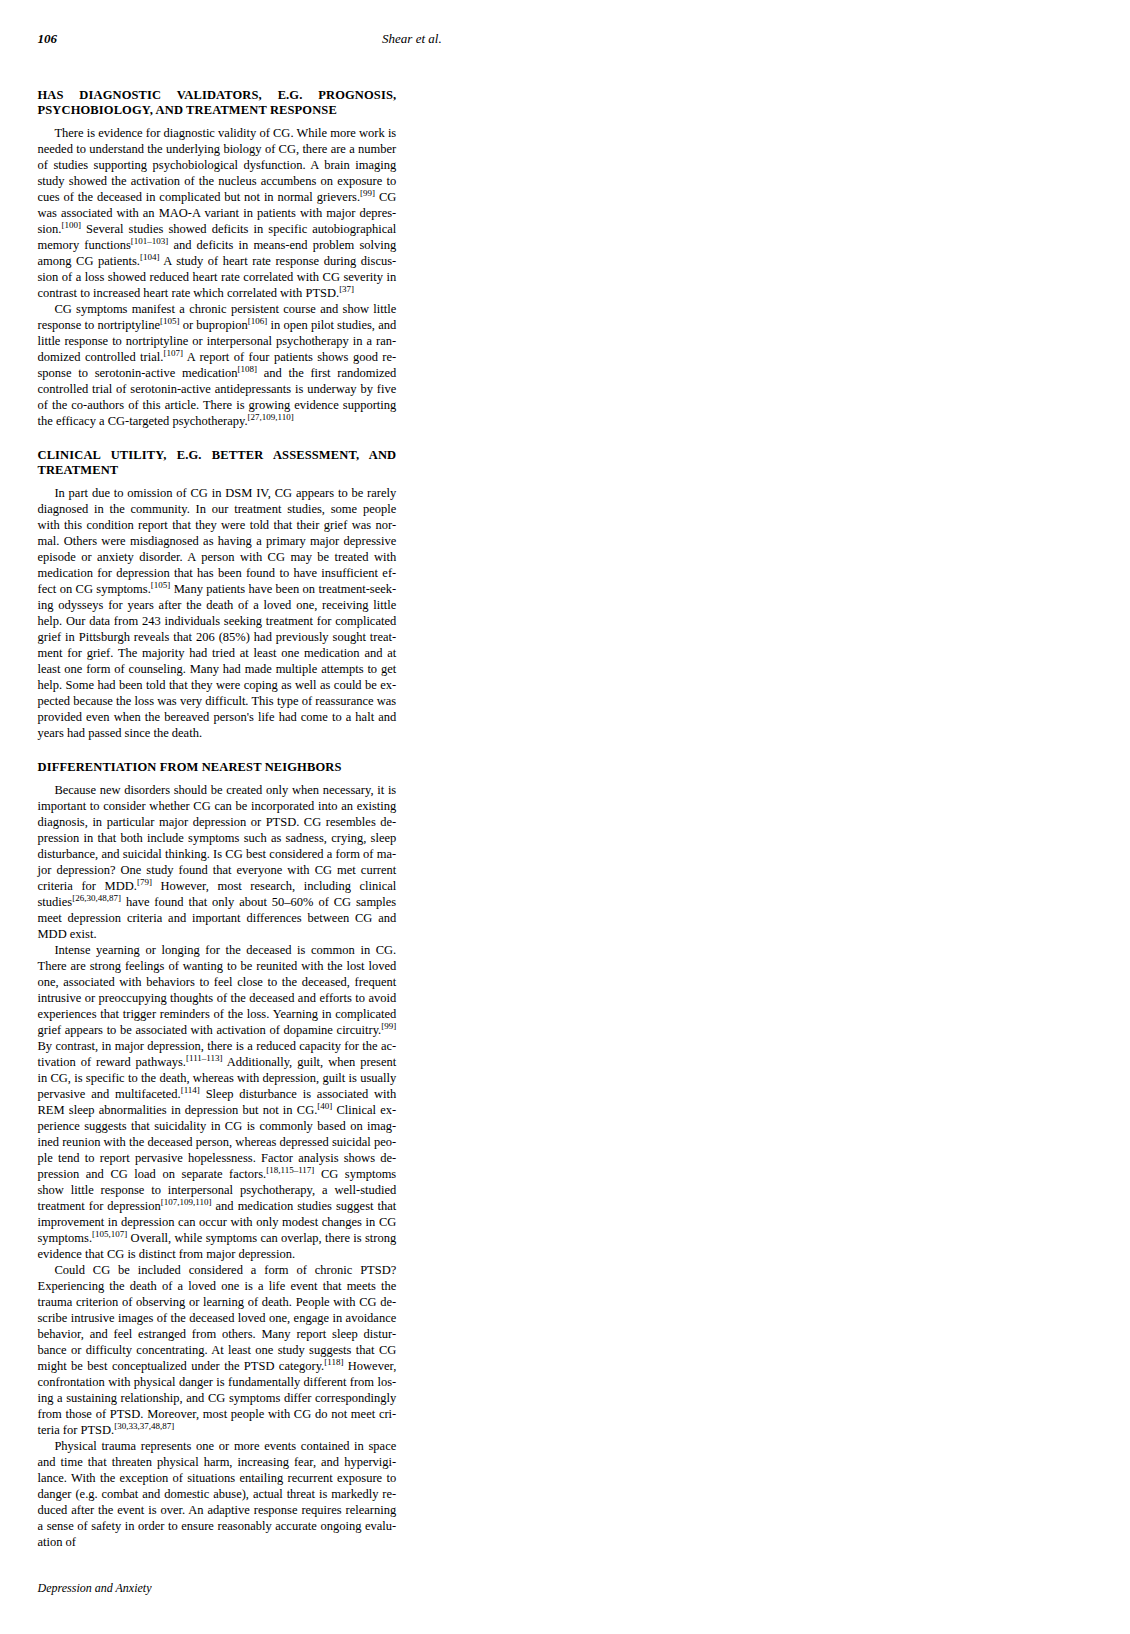106
Shear et al.
Has Diagnostic Validators, e.g. Prognosis, Psychobiology, and Treatment Response
There is evidence for diagnostic validity of CG. While more work is needed to understand the underlying biology of CG, there are a number of studies supporting psychobiological dysfunction. A brain imaging study showed the activation of the nucleus accumbens on exposure to cues of the deceased in complicated but not in normal grievers.[99] CG was associated with an MAO-A variant in patients with major depression.[100] Several studies showed deficits in specific autobiographical memory functions[101–103] and deficits in means-end problem solving among CG patients.[104] A study of heart rate response during discussion of a loss showed reduced heart rate correlated with CG severity in contrast to increased heart rate which correlated with PTSD.[37]
CG symptoms manifest a chronic persistent course and show little response to nortriptyline[105] or bupropion[106] in open pilot studies, and little response to nortriptyline or interpersonal psychotherapy in a randomized controlled trial.[107] A report of four patients shows good response to serotonin-active medication[108] and the first randomized controlled trial of serotonin-active antidepressants is underway by five of the co-authors of this article. There is growing evidence supporting the efficacy a CG-targeted psychotherapy.[27,109,110]
Clinical Utility, e.g. Better Assessment, and Treatment
In part due to omission of CG in DSM IV, CG appears to be rarely diagnosed in the community. In our treatment studies, some people with this condition report that they were told that their grief was normal. Others were misdiagnosed as having a primary major depressive episode or anxiety disorder. A person with CG may be treated with medication for depression that has been found to have insufficient effect on CG symptoms.[105] Many patients have been on treatment-seeking odysseys for years after the death of a loved one, receiving little help. Our data from 243 individuals seeking treatment for complicated grief in Pittsburgh reveals that 206 (85%) had previously sought treatment for grief. The majority had tried at least one medication and at least one form of counseling. Many had made multiple attempts to get help. Some had been told that they were coping as well as could be expected because the loss was very difficult. This type of reassurance was provided even when the bereaved person's life had come to a halt and years had passed since the death.
Differentiation from Nearest Neighbors
Because new disorders should be created only when necessary, it is important to consider whether CG can be incorporated into an existing diagnosis, in particular major depression or PTSD. CG resembles depression in that both include symptoms such as sadness, crying, sleep disturbance, and suicidal thinking. Is CG best considered a form of major depression? One study found that everyone with CG met current criteria for MDD.[79] However, most research, including clinical studies[26,30,48,87] have found that only about 50–60% of CG samples meet depression criteria and important differences between CG and MDD exist.
Intense yearning or longing for the deceased is common in CG. There are strong feelings of wanting to be reunited with the lost loved one, associated with behaviors to feel close to the deceased, frequent intrusive or preoccupying thoughts of the deceased and efforts to avoid experiences that trigger reminders of the loss. Yearning in complicated grief appears to be associated with activation of dopamine circuitry.[99] By contrast, in major depression, there is a reduced capacity for the activation of reward pathways.[111–113] Additionally, guilt, when present in CG, is specific to the death, whereas with depression, guilt is usually pervasive and multifaceted.[114] Sleep disturbance is associated with REM sleep abnormalities in depression but not in CG.[40] Clinical experience suggests that suicidality in CG is commonly based on imagined reunion with the deceased person, whereas depressed suicidal people tend to report pervasive hopelessness. Factor analysis shows depression and CG load on separate factors.[18,115–117] CG symptoms show little response to interpersonal psychotherapy, a well-studied treatment for depression[107,109,110] and medication studies suggest that improvement in depression can occur with only modest changes in CG symptoms.[105,107] Overall, while symptoms can overlap, there is strong evidence that CG is distinct from major depression.
Could CG be included considered a form of chronic PTSD? Experiencing the death of a loved one is a life event that meets the trauma criterion of observing or learning of death. People with CG describe intrusive images of the deceased loved one, engage in avoidance behavior, and feel estranged from others. Many report sleep disturbance or difficulty concentrating. At least one study suggests that CG might be best conceptualized under the PTSD category.[118] However, confrontation with physical danger is fundamentally different from losing a sustaining relationship, and CG symptoms differ correspondingly from those of PTSD. Moreover, most people with CG do not meet criteria for PTSD.[30,33,37,48,87]
Physical trauma represents one or more events contained in space and time that threaten physical harm, increasing fear, and hypervigilance. With the exception of situations entailing recurrent exposure to danger (e.g. combat and domestic abuse), actual threat is markedly reduced after the event is over. An adaptive response requires relearning a sense of safety in order to ensure reasonably accurate ongoing evaluation of
Depression and Anxiety